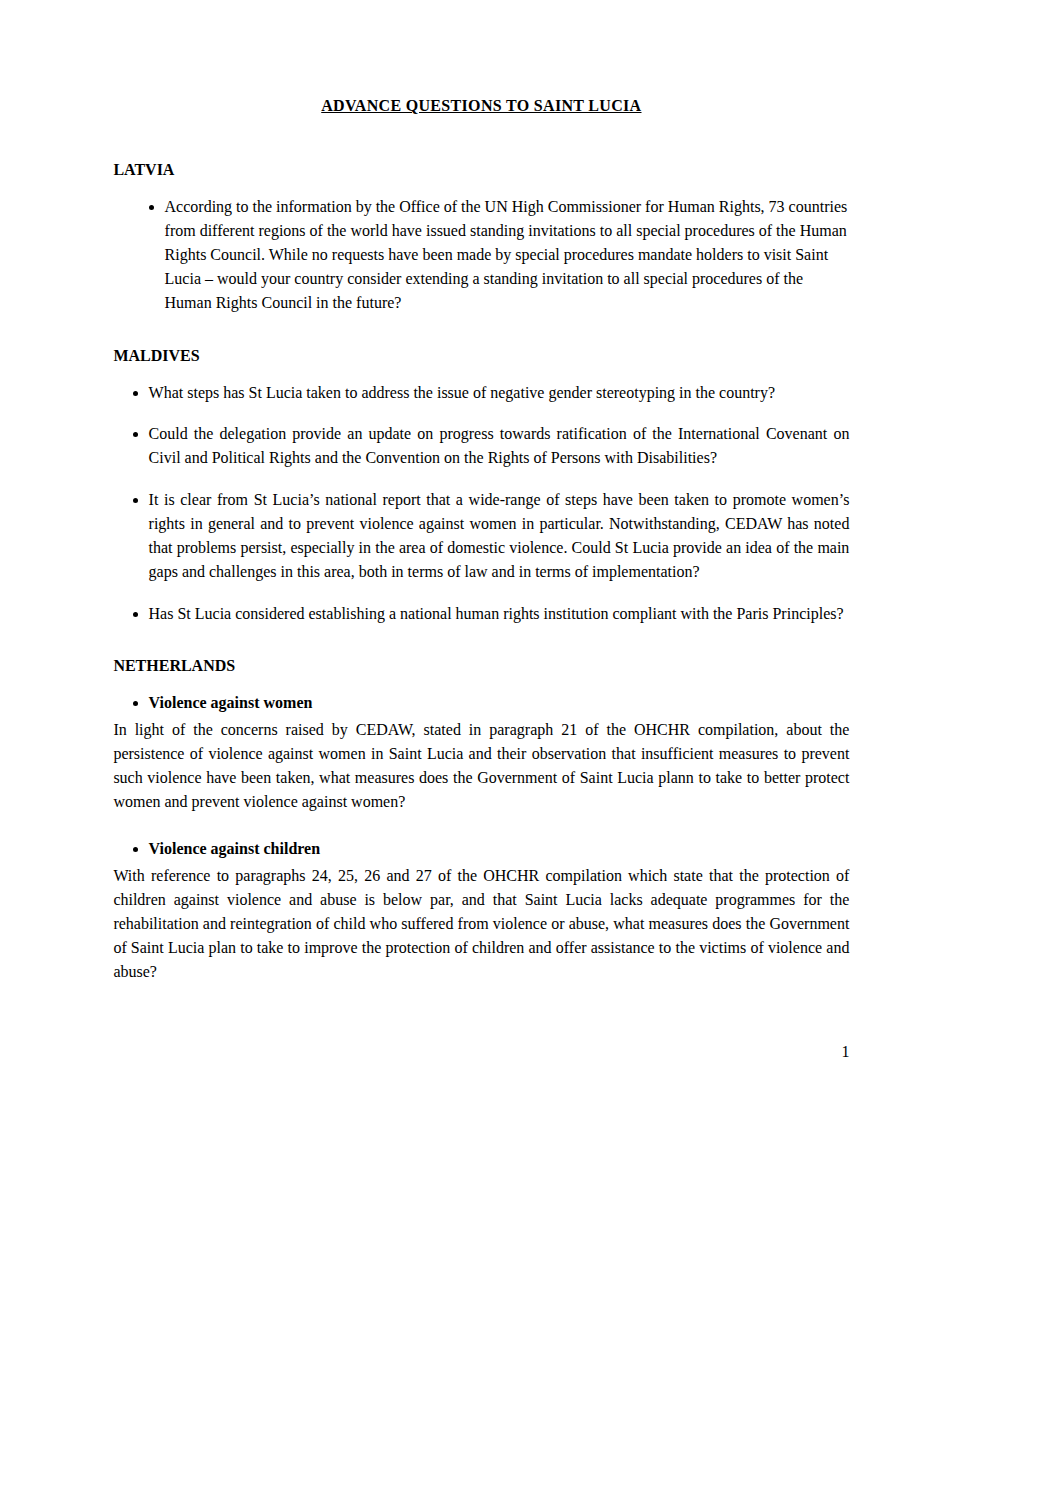ADVANCE QUESTIONS TO SAINT LUCIA
LATVIA
According to the information by the Office of the UN High Commissioner for Human Rights, 73 countries from different regions of the world have issued standing invitations to all special procedures of the Human Rights Council. While no requests have been made by special procedures mandate holders to visit Saint Lucia – would your country consider extending a standing invitation to all special procedures of the Human Rights Council in the future?
MALDIVES
What steps has St Lucia taken to address the issue of negative gender stereotyping in the country?
Could the delegation provide an update on progress towards ratification of the International Covenant on Civil and Political Rights and the Convention on the Rights of Persons with Disabilities?
It is clear from St Lucia’s national report that a wide-range of steps have been taken to promote women’s rights in general and to prevent violence against women in particular. Notwithstanding, CEDAW has noted that problems persist, especially in the area of domestic violence. Could St Lucia provide an idea of the main gaps and challenges in this area, both in terms of law and in terms of implementation?
Has St Lucia considered establishing a national human rights institution compliant with the Paris Principles?
NETHERLANDS
Violence against women
In light of the concerns raised by CEDAW, stated in paragraph 21 of the OHCHR compilation, about the persistence of violence against women in Saint Lucia and their observation that insufficient measures to prevent such violence have been taken, what measures does the Government of Saint Lucia plann to take to better protect women and prevent violence against women?
Violence against children
With reference to paragraphs 24, 25, 26 and 27 of the OHCHR compilation which state that the protection of children against violence and abuse is below par, and that Saint Lucia lacks adequate programmes for the rehabilitation and reintegration of child who suffered from violence or abuse, what measures does the Government of Saint Lucia plan to take to improve the protection of children and offer assistance to the victims of violence and abuse?
1